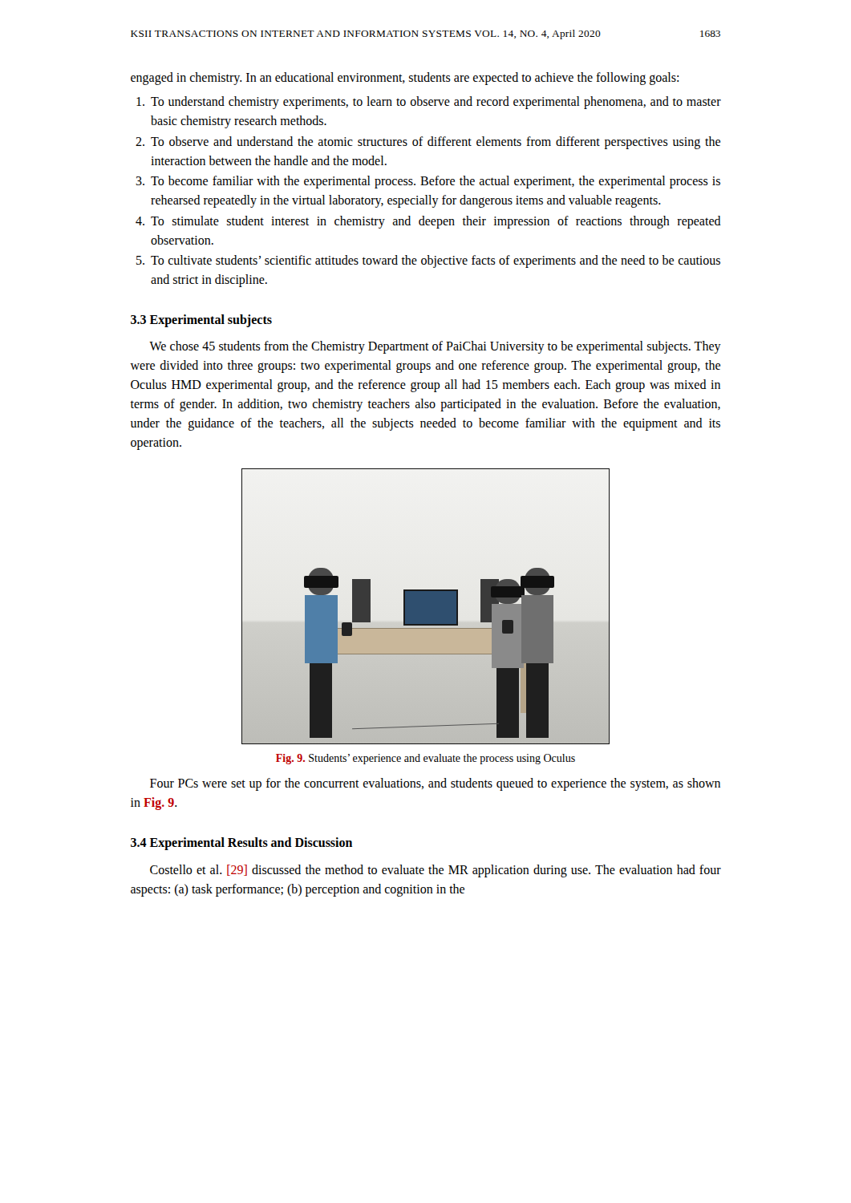KSII TRANSACTIONS ON INTERNET AND INFORMATION SYSTEMS VOL. 14, NO. 4, April 2020 1683
engaged in chemistry. In an educational environment, students are expected to achieve the following goals:
To understand chemistry experiments, to learn to observe and record experimental phenomena, and to master basic chemistry research methods.
To observe and understand the atomic structures of different elements from different perspectives using the interaction between the handle and the model.
To become familiar with the experimental process. Before the actual experiment, the experimental process is rehearsed repeatedly in the virtual laboratory, especially for dangerous items and valuable reagents.
To stimulate student interest in chemistry and deepen their impression of reactions through repeated observation.
To cultivate students’ scientific attitudes toward the objective facts of experiments and the need to be cautious and strict in discipline.
3.3 Experimental subjects
We chose 45 students from the Chemistry Department of PaiChai University to be experimental subjects. They were divided into three groups: two experimental groups and one reference group. The experimental group, the Oculus HMD experimental group, and the reference group all had 15 members each. Each group was mixed in terms of gender. In addition, two chemistry teachers also participated in the evaluation. Before the evaluation, under the guidance of the teachers, all the subjects needed to become familiar with the equipment and its operation.
Fig. 9. Students’ experience and evaluate the process using Oculus
Four PCs were set up for the concurrent evaluations, and students queued to experience the system, as shown in Fig. 9.
3.4 Experimental Results and Discussion
Costello et al. [29] discussed the method to evaluate the MR application during use. The evaluation had four aspects: (a) task performance; (b) perception and cognition in the